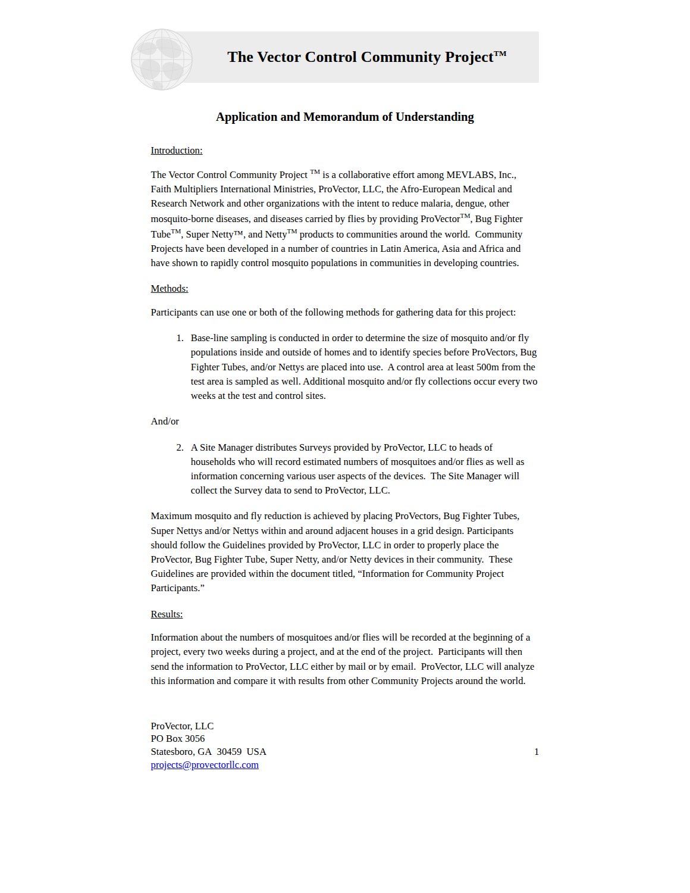The Vector Control Community ProjectTM
Application and Memorandum of Understanding
Introduction:
The Vector Control Community Project TM is a collaborative effort among MEVLABS, Inc., Faith Multipliers International Ministries, ProVector, LLC, the Afro-European Medical and Research Network and other organizations with the intent to reduce malaria, dengue, other mosquito-borne diseases, and diseases carried by flies by providing ProVectorTM, Bug Fighter TubeTM, Super Netty™, and NettyTM products to communities around the world. Community Projects have been developed in a number of countries in Latin America, Asia and Africa and have shown to rapidly control mosquito populations in communities in developing countries.
Methods:
Participants can use one or both of the following methods for gathering data for this project:
Base-line sampling is conducted in order to determine the size of mosquito and/or fly populations inside and outside of homes and to identify species before ProVectors, Bug Fighter Tubes, and/or Nettys are placed into use. A control area at least 500m from the test area is sampled as well. Additional mosquito and/or fly collections occur every two weeks at the test and control sites.
And/or
A Site Manager distributes Surveys provided by ProVector, LLC to heads of households who will record estimated numbers of mosquitoes and/or flies as well as information concerning various user aspects of the devices. The Site Manager will collect the Survey data to send to ProVector, LLC.
Maximum mosquito and fly reduction is achieved by placing ProVectors, Bug Fighter Tubes, Super Nettys and/or Nettys within and around adjacent houses in a grid design. Participants should follow the Guidelines provided by ProVector, LLC in order to properly place the ProVector, Bug Fighter Tube, Super Netty, and/or Netty devices in their community. These Guidelines are provided within the document titled, “Information for Community Project Participants.”
Results:
Information about the numbers of mosquitoes and/or flies will be recorded at the beginning of a project, every two weeks during a project, and at the end of the project. Participants will then send the information to ProVector, LLC either by mail or by email. ProVector, LLC will analyze this information and compare it with results from other Community Projects around the world.
ProVector, LLC PO Box 3056 Statesboro, GA 30459 USA
projects@provectorllc.com
1